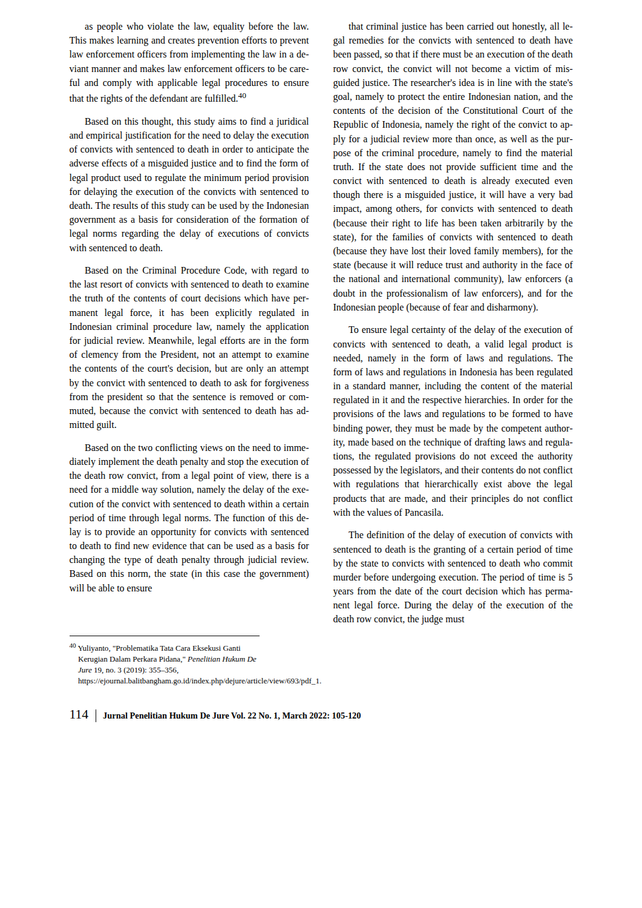as people who violate the law, equality before the law. This makes learning and creates prevention efforts to prevent law enforcement officers from implementing the law in a deviant manner and makes law enforcement officers to be careful and comply with applicable legal procedures to ensure that the rights of the defendant are fulfilled.40
Based on this thought, this study aims to find a juridical and empirical justification for the need to delay the execution of convicts with sentenced to death in order to anticipate the adverse effects of a misguided justice and to find the form of legal product used to regulate the minimum period provision for delaying the execution of the convicts with sentenced to death. The results of this study can be used by the Indonesian government as a basis for consideration of the formation of legal norms regarding the delay of executions of convicts with sentenced to death.
Based on the Criminal Procedure Code, with regard to the last resort of convicts with sentenced to death to examine the truth of the contents of court decisions which have permanent legal force, it has been explicitly regulated in Indonesian criminal procedure law, namely the application for judicial review. Meanwhile, legal efforts are in the form of clemency from the President, not an attempt to examine the contents of the court's decision, but are only an attempt by the convict with sentenced to death to ask for forgiveness from the president so that the sentence is removed or commuted, because the convict with sentenced to death has admitted guilt.
Based on the two conflicting views on the need to immediately implement the death penalty and stop the execution of the death row convict, from a legal point of view, there is a need for a middle way solution, namely the delay of the execution of the convict with sentenced to death within a certain period of time through legal norms. The function of this delay is to provide an opportunity for convicts with sentenced to death to find new evidence that can be used as a basis for changing the type of death penalty through judicial review. Based on this norm, the state (in this case the government) will be able to ensure
that criminal justice has been carried out honestly, all legal remedies for the convicts with sentenced to death have been passed, so that if there must be an execution of the death row convict, the convict will not become a victim of misguided justice. The researcher's idea is in line with the state's goal, namely to protect the entire Indonesian nation, and the contents of the decision of the Constitutional Court of the Republic of Indonesia, namely the right of the convict to apply for a judicial review more than once, as well as the purpose of the criminal procedure, namely to find the material truth. If the state does not provide sufficient time and the convict with sentenced to death is already executed even though there is a misguided justice, it will have a very bad impact, among others, for convicts with sentenced to death (because their right to life has been taken arbitrarily by the state), for the families of convicts with sentenced to death (because they have lost their loved family members), for the state (because it will reduce trust and authority in the face of the national and international community), law enforcers (a doubt in the professionalism of law enforcers), and for the Indonesian people (because of fear and disharmony).
To ensure legal certainty of the delay of the execution of convicts with sentenced to death, a valid legal product is needed, namely in the form of laws and regulations. The form of laws and regulations in Indonesia has been regulated in a standard manner, including the content of the material regulated in it and the respective hierarchies. In order for the provisions of the laws and regulations to be formed to have binding power, they must be made by the competent authority, made based on the technique of drafting laws and regulations, the regulated provisions do not exceed the authority possessed by the legislators, and their contents do not conflict with regulations that hierarchically exist above the legal products that are made, and their principles do not conflict with the values of Pancasila.
The definition of the delay of execution of convicts with sentenced to death is the granting of a certain period of time by the state to convicts with sentenced to death who commit murder before undergoing execution. The period of time is 5 years from the date of the court decision which has permanent legal force. During the delay of the execution of the death row convict, the judge must
40 Yuliyanto, "Problematika Tata Cara Eksekusi Ganti Kerugian Dalam Perkara Pidana," Penelitian Hukum De Jure 19, no. 3 (2019): 355–356, https://ejournal.balitbangham.go.id/index.php/dejure/article/view/693/pdf_1.
114 Jurnal Penelitian Hukum De Jure Vol. 22 No. 1, March 2022: 105-120